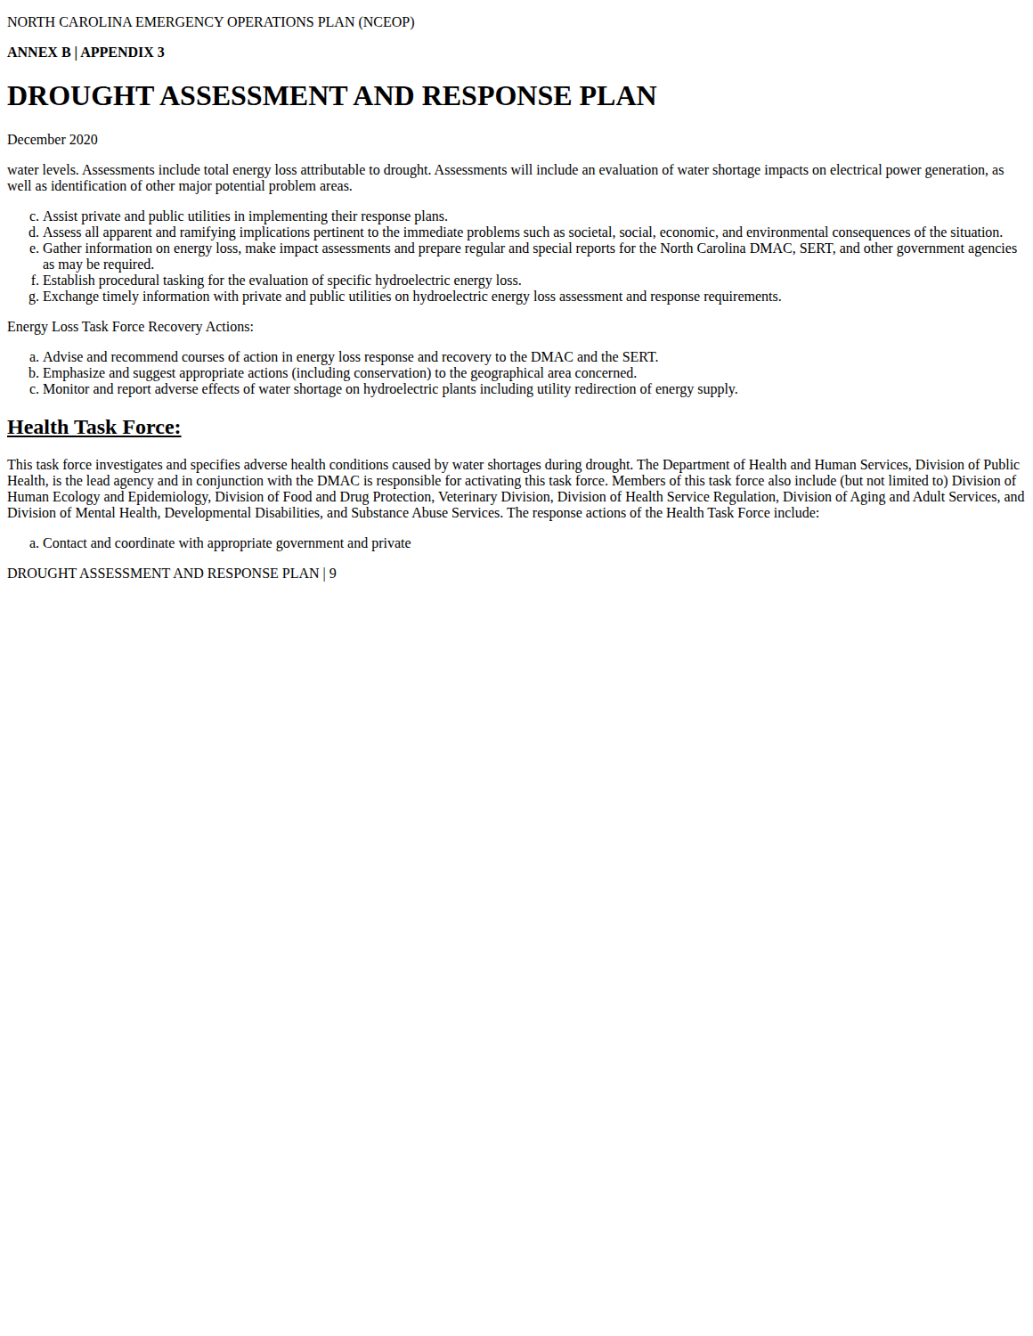NORTH CAROLINA EMERGENCY OPERATIONS PLAN (NCEOP)
ANNEX B | APPENDIX 3
DROUGHT ASSESSMENT AND RESPONSE PLAN
December 2020
water levels. Assessments include total energy loss attributable to drought. Assessments will include an evaluation of water shortage impacts on electrical power generation, as well as identification of other major potential problem areas.
Assist private and public utilities in implementing their response plans.
Assess all apparent and ramifying implications pertinent to the immediate problems such as societal, social, economic, and environmental consequences of the situation.
Gather information on energy loss, make impact assessments and prepare regular and special reports for the North Carolina DMAC, SERT, and other government agencies as may be required.
Establish procedural tasking for the evaluation of specific hydroelectric energy loss.
Exchange timely information with private and public utilities on hydroelectric energy loss assessment and response requirements.
Energy Loss Task Force Recovery Actions:
Advise and recommend courses of action in energy loss response and recovery to the DMAC and the SERT.
Emphasize and suggest appropriate actions (including conservation) to the geographical area concerned.
Monitor and report adverse effects of water shortage on hydroelectric plants including utility redirection of energy supply.
Health Task Force:
This task force investigates and specifies adverse health conditions caused by water shortages during drought. The Department of Health and Human Services, Division of Public Health, is the lead agency and in conjunction with the DMAC is responsible for activating this task force. Members of this task force also include (but not limited to) Division of Human Ecology and Epidemiology, Division of Food and Drug Protection, Veterinary Division, Division of Health Service Regulation, Division of Aging and Adult Services, and Division of Mental Health, Developmental Disabilities, and Substance Abuse Services. The response actions of the Health Task Force include:
Contact and coordinate with appropriate government and private
DROUGHT ASSESSMENT AND RESPONSE PLAN | 9